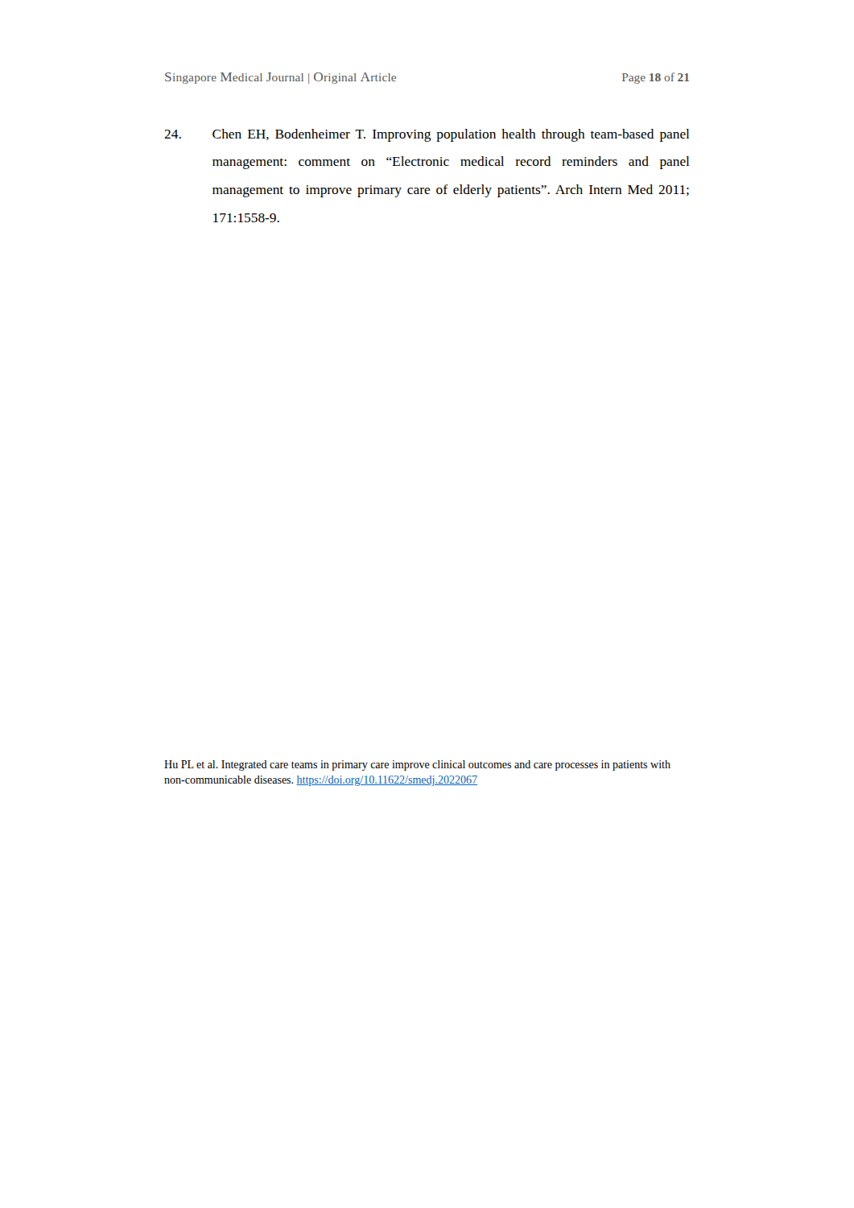Singapore Medical Journal | Original Article
Page 18 of 21
24.
Chen EH, Bodenheimer T. Improving population health through team-based panel management: comment on “Electronic medical record reminders and panel management to improve primary care of elderly patients”. Arch Intern Med 2011; 171:1558-9.
Hu PL et al. Integrated care teams in primary care improve clinical outcomes and care processes in patients with non-communicable diseases. https://doi.org/10.11622/smedj.2022067